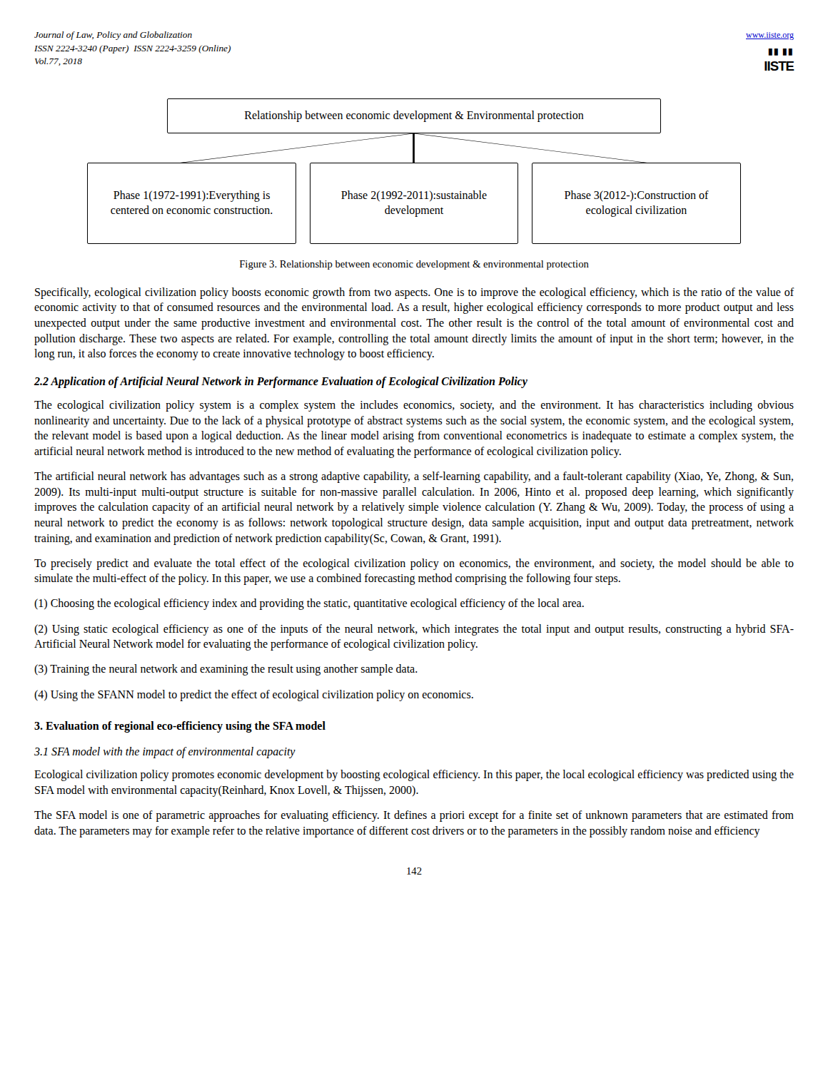Journal of Law, Policy and Globalization
ISSN 2224-3240 (Paper) ISSN 2224-3259 (Online)
Vol.77, 2018
www.iiste.org
▮▮ ▮▮ IISTE
Relationship between economic development & Environmental protection
Phase 1(1972-1991):Everything is centered on economic construction.
Phase 2(1992-2011):sustainable development
Phase 3(2012-):Construction of ecological civilization
Figure 3. Relationship between economic development & environmental protection
Specifically, ecological civilization policy boosts economic growth from two aspects. One is to improve the ecological efficiency, which is the ratio of the value of economic activity to that of consumed resources and the environmental load. As a result, higher ecological efficiency corresponds to more product output and less unexpected output under the same productive investment and environmental cost. The other result is the control of the total amount of environmental cost and pollution discharge. These two aspects are related. For example, controlling the total amount directly limits the amount of input in the short term; however, in the long run, it also forces the economy to create innovative technology to boost efficiency.
2.2 Application of Artificial Neural Network in Performance Evaluation of Ecological Civilization Policy
The ecological civilization policy system is a complex system the includes economics, society, and the environment. It has characteristics including obvious nonlinearity and uncertainty. Due to the lack of a physical prototype of abstract systems such as the social system, the economic system, and the ecological system, the relevant model is based upon a logical deduction. As the linear model arising from conventional econometrics is inadequate to estimate a complex system, the artificial neural network method is introduced to the new method of evaluating the performance of ecological civilization policy.
The artificial neural network has advantages such as a strong adaptive capability, a self-learning capability, and a fault-tolerant capability (Xiao, Ye, Zhong, & Sun, 2009). Its multi-input multi-output structure is suitable for non-massive parallel calculation. In 2006, Hinto et al. proposed deep learning, which significantly improves the calculation capacity of an artificial neural network by a relatively simple violence calculation (Y. Zhang & Wu, 2009). Today, the process of using a neural network to predict the economy is as follows: network topological structure design, data sample acquisition, input and output data pretreatment, network training, and examination and prediction of network prediction capability(Sc, Cowan, & Grant, 1991).
To precisely predict and evaluate the total effect of the ecological civilization policy on economics, the environment, and society, the model should be able to simulate the multi-effect of the policy. In this paper, we use a combined forecasting method comprising the following four steps.
(1) Choosing the ecological efficiency index and providing the static, quantitative ecological efficiency of the local area.
(2) Using static ecological efficiency as one of the inputs of the neural network, which integrates the total input and output results, constructing a hybrid SFA-Artificial Neural Network model for evaluating the performance of ecological civilization policy.
(3) Training the neural network and examining the result using another sample data.
(4) Using the SFANN model to predict the effect of ecological civilization policy on economics.
3. Evaluation of regional eco-efficiency using the SFA model
3.1 SFA model with the impact of environmental capacity
Ecological civilization policy promotes economic development by boosting ecological efficiency. In this paper, the local ecological efficiency was predicted using the SFA model with environmental capacity(Reinhard, Knox Lovell, & Thijssen, 2000).
The SFA model is one of parametric approaches for evaluating efficiency. It defines a priori except for a finite set of unknown parameters that are estimated from data. The parameters may for example refer to the relative importance of different cost drivers or to the parameters in the possibly random noise and efficiency
142